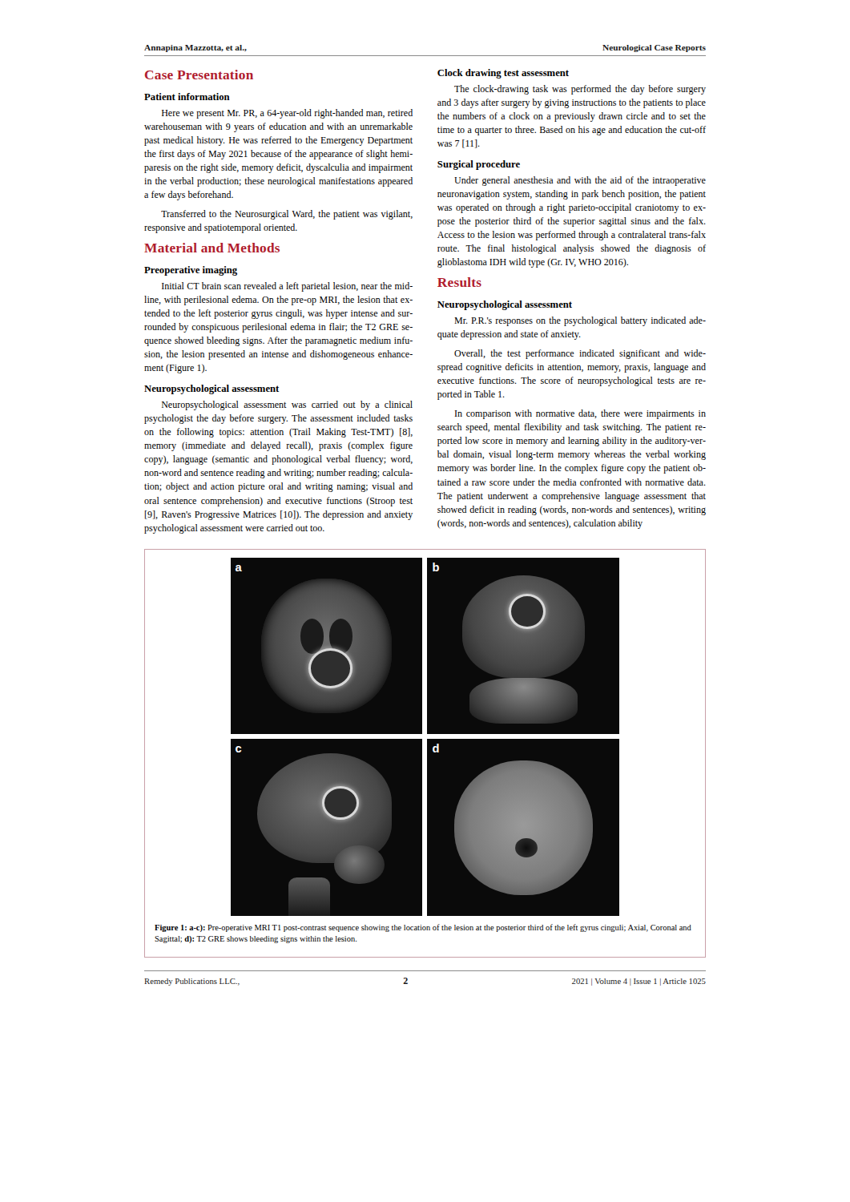Annapina Mazzotta, et al.,
Neurological Case Reports
Case Presentation
Patient information
Here we present Mr. PR, a 64-year-old right-handed man, retired warehouseman with 9 years of education and with an unremarkable past medical history. He was referred to the Emergency Department the first days of May 2021 because of the appearance of slight hemiparesis on the right side, memory deficit, dyscalculia and impairment in the verbal production; these neurological manifestations appeared a few days beforehand.
Transferred to the Neurosurgical Ward, the patient was vigilant, responsive and spatiotemporal oriented.
Material and Methods
Preoperative imaging
Initial CT brain scan revealed a left parietal lesion, near the midline, with perilesional edema. On the pre-op MRI, the lesion that extended to the left posterior gyrus cinguli, was hyper intense and surrounded by conspicuous perilesional edema in flair; the T2 GRE sequence showed bleeding signs. After the paramagnetic medium infusion, the lesion presented an intense and dishomogeneous enhancement (Figure 1).
Neuropsychological assessment
Neuropsychological assessment was carried out by a clinical psychologist the day before surgery. The assessment included tasks on the following topics: attention (Trail Making Test-TMT) [8], memory (immediate and delayed recall), praxis (complex figure copy), language (semantic and phonological verbal fluency; word, non-word and sentence reading and writing; number reading; calculation; object and action picture oral and writing naming; visual and oral sentence comprehension) and executive functions (Stroop test [9], Raven's Progressive Matrices [10]). The depression and anxiety psychological assessment were carried out too.
Clock drawing test assessment
The clock-drawing task was performed the day before surgery and 3 days after surgery by giving instructions to the patients to place the numbers of a clock on a previously drawn circle and to set the time to a quarter to three. Based on his age and education the cut-off was 7 [11].
Surgical procedure
Under general anesthesia and with the aid of the intraoperative neuronavigation system, standing in park bench position, the patient was operated on through a right parieto-occipital craniotomy to expose the posterior third of the superior sagittal sinus and the falx. Access to the lesion was performed through a contralateral trans-falx route. The final histological analysis showed the diagnosis of glioblastoma IDH wild type (Gr. IV, WHO 2016).
Results
Neuropsychological assessment
Mr. P.R.'s responses on the psychological battery indicated adequate depression and state of anxiety.
Overall, the test performance indicated significant and widespread cognitive deficits in attention, memory, praxis, language and executive functions. The score of neuropsychological tests are reported in Table 1.
In comparison with normative data, there were impairments in search speed, mental flexibility and task switching. The patient reported low score in memory and learning ability in the auditory-verbal domain, visual long-term memory whereas the verbal working memory was border line. In the complex figure copy the patient obtained a raw score under the media confronted with normative data. The patient underwent a comprehensive language assessment that showed deficit in reading (words, non-words and sentences), writing (words, non-words and sentences), calculation ability
a
b
c
d
Figure 1: a-c): Pre-operative MRI T1 post-contrast sequence showing the location of the lesion at the posterior third of the left gyrus cinguli; Axial, Coronal and Sagittal; d): T2 GRE shows bleeding signs within the lesion.
Remedy Publications LLC.,
2
2021 | Volume 4 | Issue 1 | Article 1025